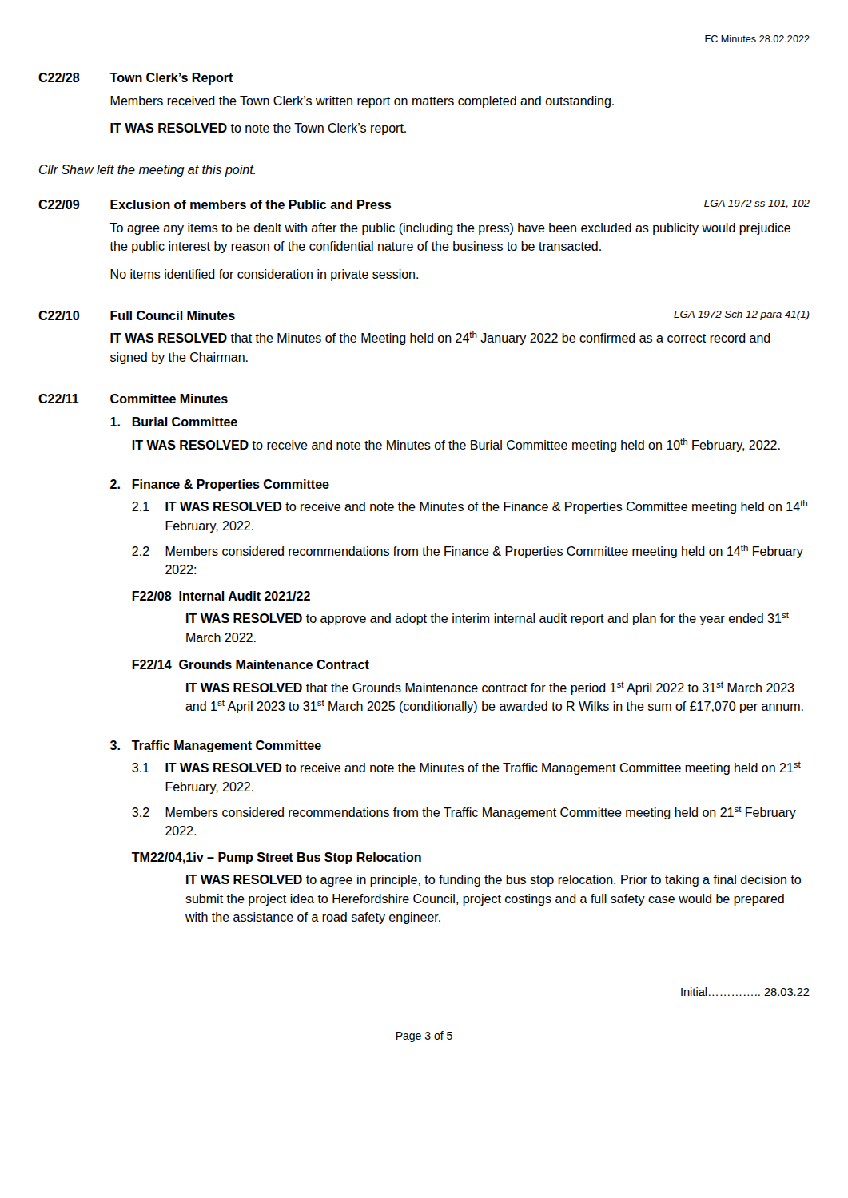FC Minutes 28.02.2022
C22/28
Town Clerk’s Report
Members received the Town Clerk’s written report on matters completed and outstanding.
IT WAS RESOLVED to note the Town Clerk’s report.
Cllr Shaw left the meeting at this point.
C22/09
LGA 1972 ss 101, 102 Exclusion of members of the Public and Press
To agree any items to be dealt with after the public (including the press) have been excluded as publicity would prejudice the public interest by reason of the confidential nature of the business to be transacted.
No items identified for consideration in private session.
C22/10
LGA 1972 Sch 12 para 41(1) Full Council Minutes
IT WAS RESOLVED that the Minutes of the Meeting held on 24th January 2022 be confirmed as a correct record and signed by the Chairman.
C22/11
Committee Minutes
1.
Burial Committee
IT WAS RESOLVED to receive and note the Minutes of the Burial Committee meeting held on 10th February, 2022.
2.
Finance & Properties Committee
2.1
IT WAS RESOLVED to receive and note the Minutes of the Finance & Properties Committee meeting held on 14th February, 2022.
2.2
Members considered recommendations from the Finance & Properties Committee meeting held on 14th February 2022:
F22/08 Internal Audit 2021/22
IT WAS RESOLVED to approve and adopt the interim internal audit report and plan for the year ended 31st March 2022.
F22/14 Grounds Maintenance Contract
IT WAS RESOLVED that the Grounds Maintenance contract for the period 1st April 2022 to 31st March 2023 and 1st April 2023 to 31st March 2025 (conditionally) be awarded to R Wilks in the sum of £17,070 per annum.
3.
Traffic Management Committee
3.1
IT WAS RESOLVED to receive and note the Minutes of the Traffic Management Committee meeting held on 21st February, 2022.
3.2
Members considered recommendations from the Traffic Management Committee meeting held on 21st February 2022.
TM22/04,1iv – Pump Street Bus Stop Relocation
IT WAS RESOLVED to agree in principle, to funding the bus stop relocation. Prior to taking a final decision to submit the project idea to Herefordshire Council, project costings and a full safety case would be prepared with the assistance of a road safety engineer.
Initial………….. 28.03.22
Page 3 of 5